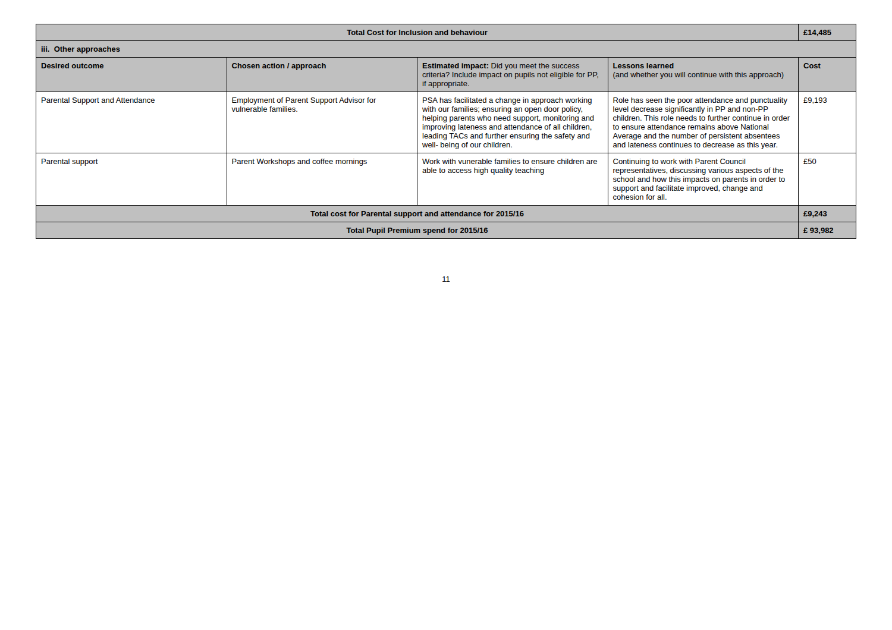| Total Cost for Inclusion and behaviour | £14,485 |
| iii. Other approaches |
| Desired outcome | Chosen action / approach | Estimated impact: Did you meet the success criteria? Include impact on pupils not eligible for PP, if appropriate. | Lessons learned (and whether you will continue with this approach) | Cost |
| Parental Support and Attendance | Employment of Parent Support Advisor for vulnerable families. | PSA has facilitated a change in approach working with our families; ensuring an open door policy, helping parents who need support, monitoring and improving lateness and attendance of all children, leading TACs and further ensuring the safety and well- being of our children. | Role has seen the poor attendance and punctuality level decrease significantly in PP and non-PP children. This role needs to further continue in order to ensure attendance remains above National Average and the number of persistent absentees and lateness continues to decrease as this year. | £9,193 |
| Parental support | Parent Workshops and coffee mornings | Work with vunerable families to ensure children are able to access high quality teaching | Continuing to work with Parent Council representatives, discussing various aspects of the school and how this impacts on parents in order to support and facilitate improved, change and cohesion for all. | £50 |
| Total cost for Parental support and attendance for 2015/16 | £9,243 |
| Total Pupil Premium spend for 2015/16 | £ 93,982 |
11